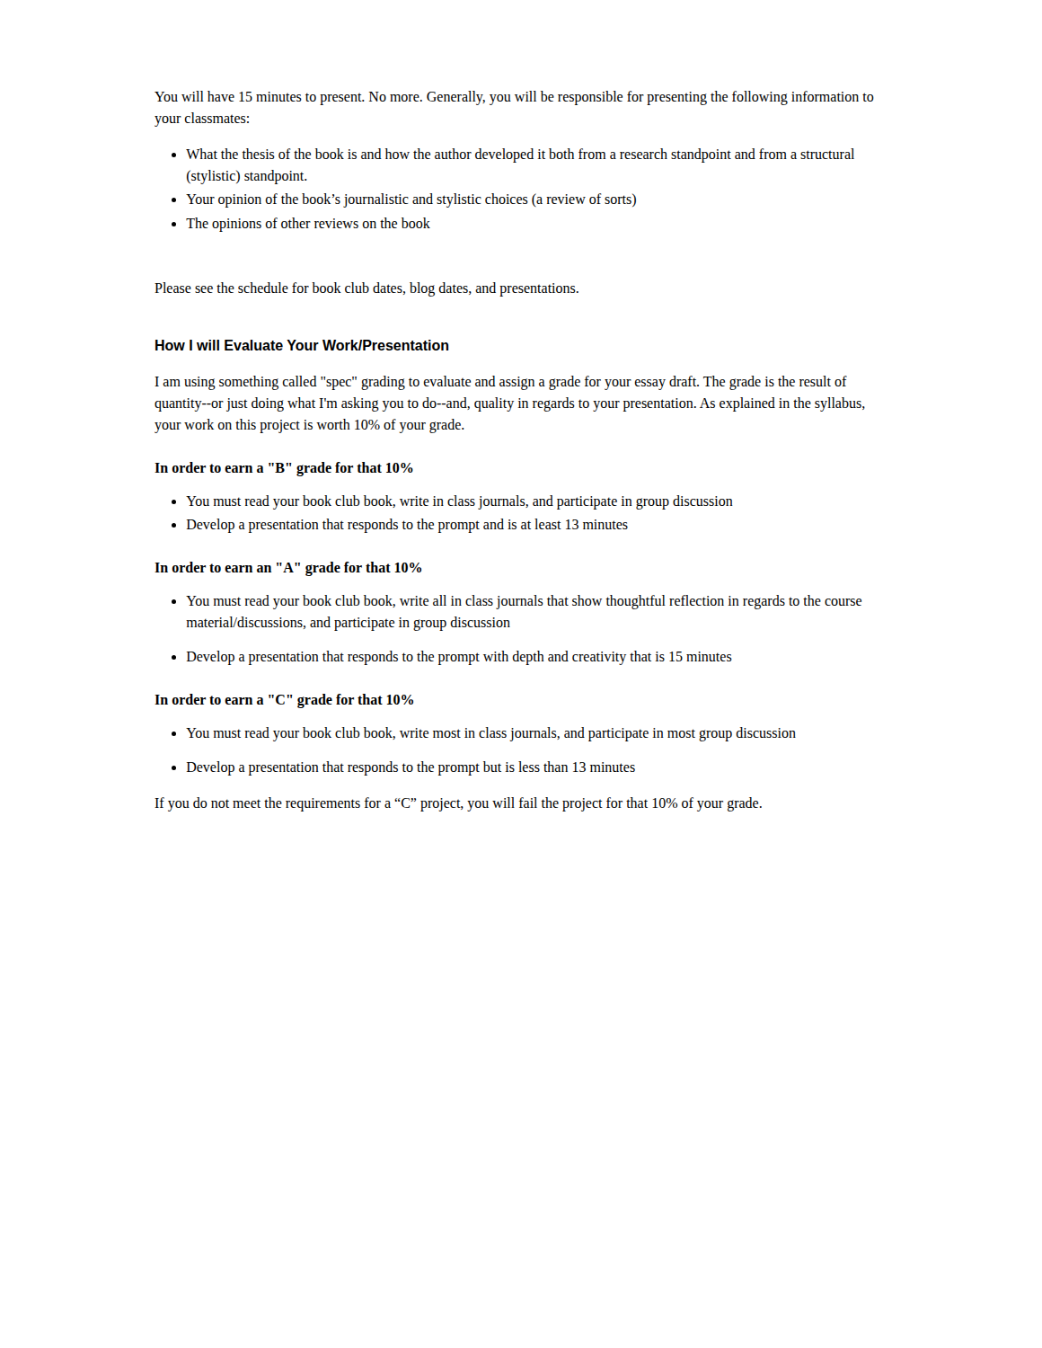You will have 15 minutes to present. No more. Generally, you will be responsible for presenting the following information to your classmates:
What the thesis of the book is and how the author developed it both from a research standpoint and from a structural (stylistic) standpoint.
Your opinion of the book’s journalistic and stylistic choices (a review of sorts)
The opinions of other reviews on the book
Please see the schedule for book club dates, blog dates, and presentations.
How I will Evaluate Your Work/Presentation
I am using something called "spec" grading to evaluate and assign a grade for your essay draft. The grade is the result of quantity--or just doing what I'm asking you to do--and, quality in regards to your presentation. As explained in the syllabus, your work on this project is worth 10% of your grade.
In order to earn a "B" grade for that 10%
You must read your book club book, write in class journals, and participate in group discussion
Develop a presentation that responds to the prompt and is at least 13 minutes
In order to earn an "A" grade for that 10%
You must read your book club book, write all in class journals that show thoughtful reflection in regards to the course material/discussions, and participate in group discussion
Develop a presentation that responds to the prompt with depth and creativity that is 15 minutes
In order to earn a "C" grade for that 10%
You must read your book club book, write most in class journals, and participate in most group discussion
Develop a presentation that responds to the prompt but is less than 13 minutes
If you do not meet the requirements for a “C” project, you will fail the project for that 10% of your grade.